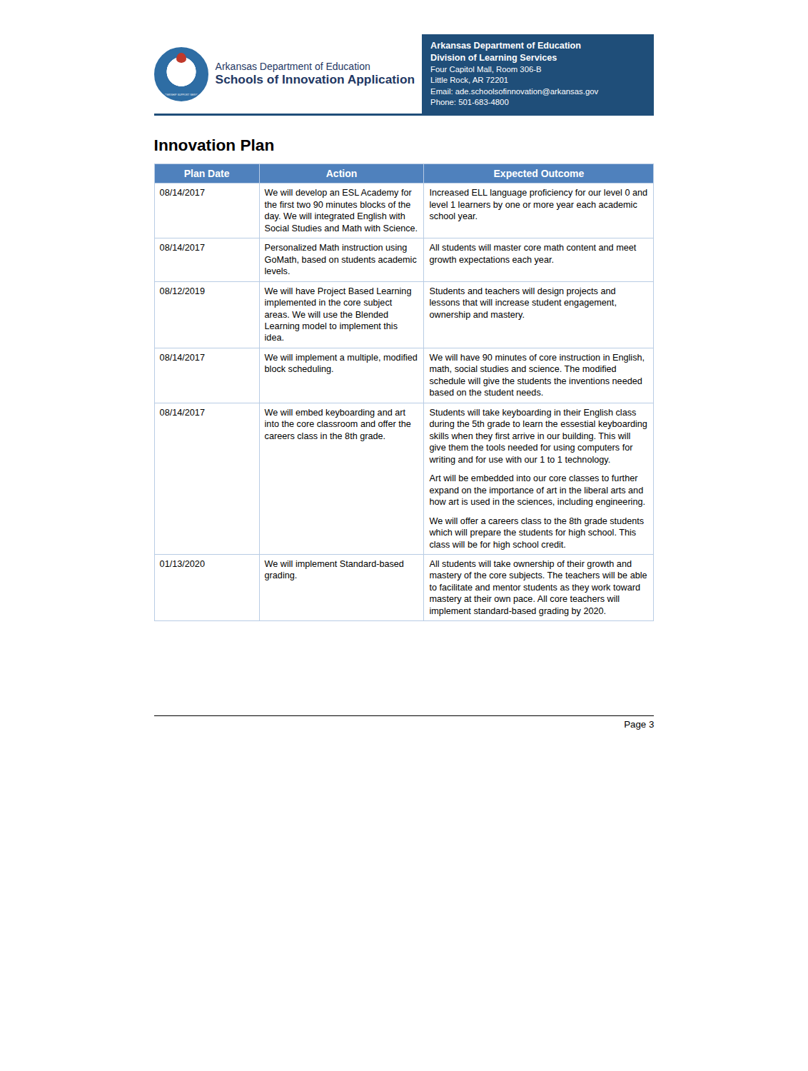Arkansas Department of Education Schools of Innovation Application
Arkansas Department of Education Division of Learning Services Four Capitol Mall, Room 306-B Little Rock, AR 72201 Email: ade.schoolsofinnovation@arkansas.gov Phone: 501-683-4800
Innovation Plan
| Plan Date | Action | Expected Outcome |
| --- | --- | --- |
| 08/14/2017 | We will develop an ESL Academy for the first two 90 minutes blocks of the day. We will integrated English with Social Studies and Math with Science. | Increased ELL language proficiency for our level 0 and level 1 learners by one or more year each academic school year. |
| 08/14/2017 | Personalized Math instruction using GoMath, based on students academic levels. | All students will master core math content and meet growth expectations each year. |
| 08/12/2019 | We will have Project Based Learning implemented in the core subject areas. We will use the Blended Learning model to implement this idea. | Students and teachers will design projects and lessons that will increase student engagement, ownership and mastery. |
| 08/14/2017 | We will implement a multiple, modified block scheduling. | We will have 90 minutes of core instruction in English, math, social studies and science. The modified schedule will give the students the inventions needed based on the student needs. |
| 08/14/2017 | We will embed keyboarding and art into the core classroom and offer the careers class in the 8th grade. | Students will take keyboarding in their English class during the 5th grade to learn the essestial keyboarding skills when they first arrive in our building. This will give them the tools needed for using computers for writing and for use with our 1 to 1 technology. Art will be embedded into our core classes to further expand on the importance of art in the liberal arts and how art is used in the sciences, including engineering. We will offer a careers class to the 8th grade students which will prepare the students for high school. This class will be for high school credit. |
| 01/13/2020 | We will implement Standard-based grading. | All students will take ownership of their growth and mastery of the core subjects. The teachers will be able to facilitate and mentor students as they work toward mastery at their own pace. All core teachers will implement standard-based grading by 2020. |
Page 3